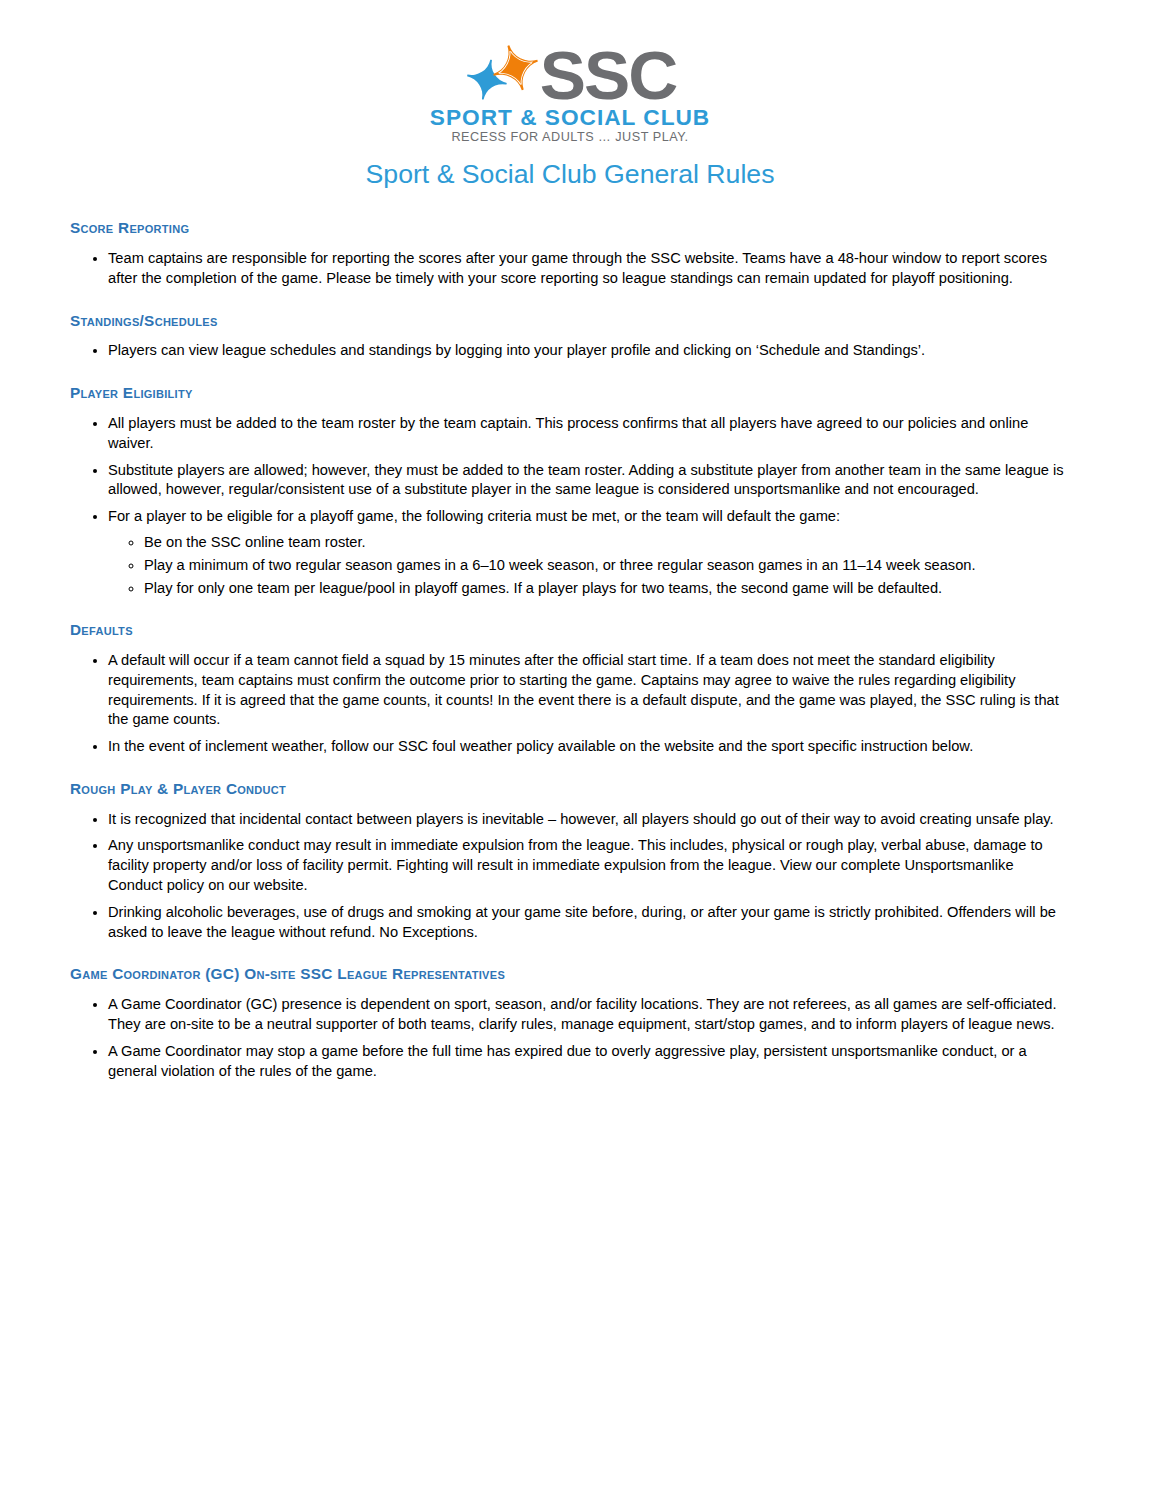✦ ✦
SSC
SPORT & SOCIAL CLUB
RECESS FOR ADULTS … JUST PLAY.
Sport & Social Club General Rules
Score Reporting
Team captains are responsible for reporting the scores after your game through the SSC website. Teams have a 48-hour window to report scores after the completion of the game. Please be timely with your score reporting so league standings can remain updated for playoff positioning.
Standings/Schedules
Players can view league schedules and standings by logging into your player profile and clicking on ‘Schedule and Standings’.
Player Eligibility
All players must be added to the team roster by the team captain. This process confirms that all players have agreed to our policies and online waiver.
Substitute players are allowed; however, they must be added to the team roster. Adding a substitute player from another team in the same league is allowed, however, regular/consistent use of a substitute player in the same league is considered unsportsmanlike and not encouraged.
For a player to be eligible for a playoff game, the following criteria must be met, or the team will default the game:
Be on the SSC online team roster.
Play a minimum of two regular season games in a 6–10 week season, or three regular season games in an 11–14 week season.
Play for only one team per league/pool in playoff games. If a player plays for two teams, the second game will be defaulted.
Defaults
A default will occur if a team cannot field a squad by 15 minutes after the official start time. If a team does not meet the standard eligibility requirements, team captains must confirm the outcome prior to starting the game. Captains may agree to waive the rules regarding eligibility requirements. If it is agreed that the game counts, it counts! In the event there is a default dispute, and the game was played, the SSC ruling is that the game counts.
In the event of inclement weather, follow our SSC foul weather policy available on the website and the sport specific instruction below.
Rough Play & Player Conduct
It is recognized that incidental contact between players is inevitable – however, all players should go out of their way to avoid creating unsafe play.
Any unsportsmanlike conduct may result in immediate expulsion from the league. This includes, physical or rough play, verbal abuse, damage to facility property and/or loss of facility permit. Fighting will result in immediate expulsion from the league. View our complete Unsportsmanlike Conduct policy on our website.
Drinking alcoholic beverages, use of drugs and smoking at your game site before, during, or after your game is strictly prohibited. Offenders will be asked to leave the league without refund. No Exceptions.
Game Coordinator (GC) On-site SSC League Representatives
A Game Coordinator (GC) presence is dependent on sport, season, and/or facility locations. They are not referees, as all games are self-officiated. They are on-site to be a neutral supporter of both teams, clarify rules, manage equipment, start/stop games, and to inform players of league news.
A Game Coordinator may stop a game before the full time has expired due to overly aggressive play, persistent unsportsmanlike conduct, or a general violation of the rules of the game.